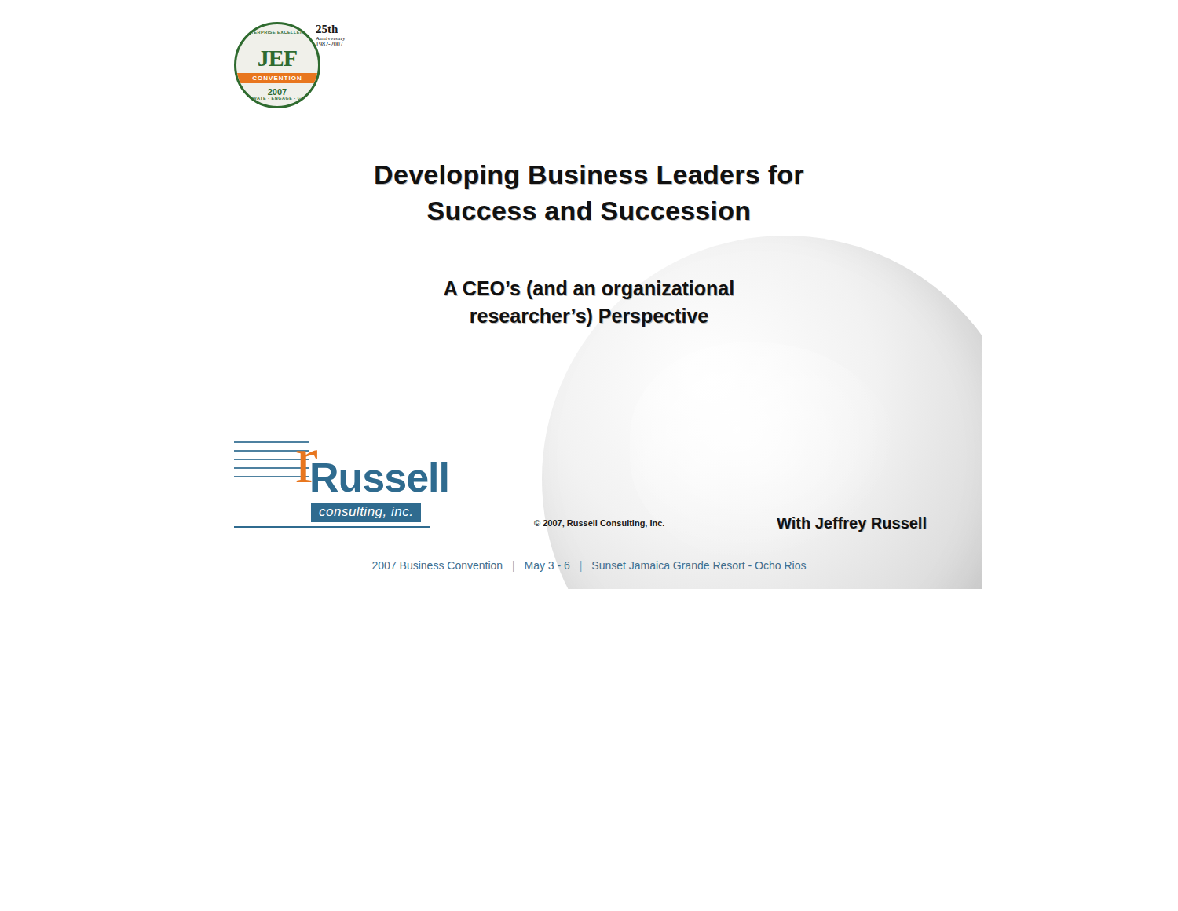Enterprise Excellence
JEF
CONVENTION
2007
Innovate · Engage · Grow
25th
Anniversary
1982-2007
Developing Business Leaders for
Success and Succession
A CEO’s (and an organizational
researcher’s) Perspective
r
Russell
consulting, inc.
© 2007, Russell Consulting, Inc.
With Jeffrey Russell
2007 Business Convention | May 3 - 6 | Sunset Jamaica Grande Resort - Ocho Rios